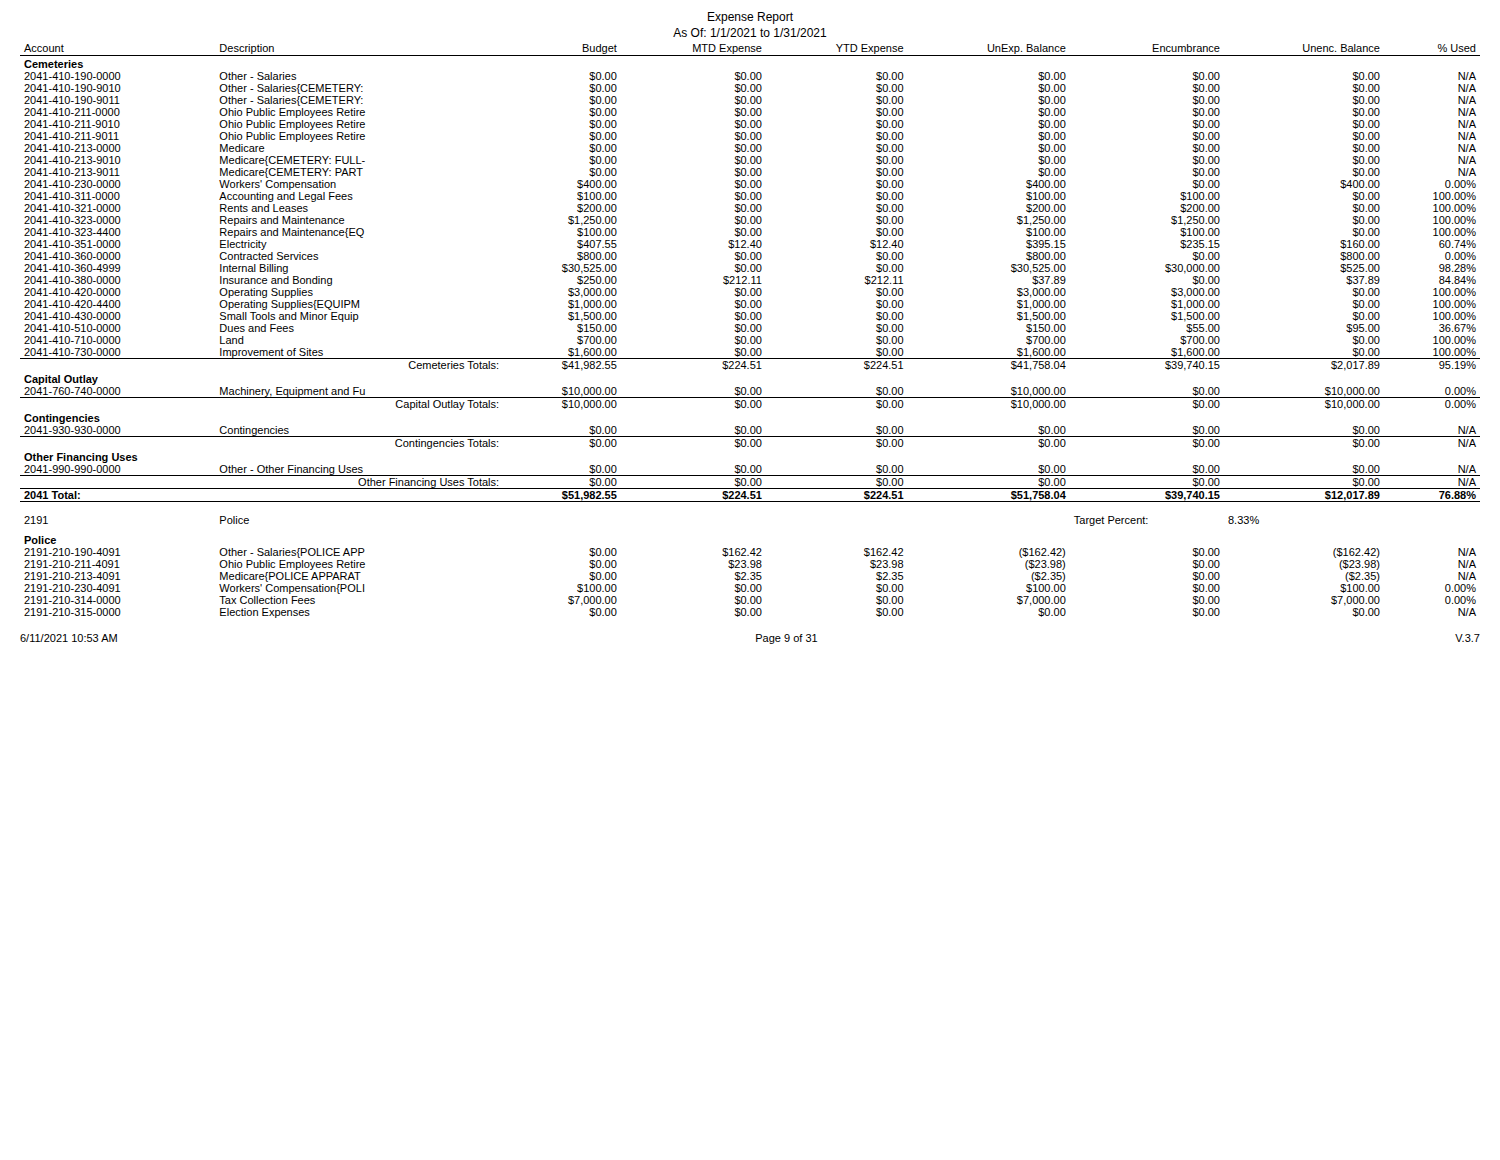Expense Report
As Of: 1/1/2021 to 1/31/2021
| Account | Description | Budget | MTD Expense | YTD Expense | UnExp. Balance | Encumbrance | Unenc. Balance | % Used |
| --- | --- | --- | --- | --- | --- | --- | --- | --- |
| Cemeteries |
| 2041-410-190-0000 | Other - Salaries | $0.00 | $0.00 | $0.00 | $0.00 | $0.00 | $0.00 | N/A |
| 2041-410-190-9010 | Other - Salaries{CEMETERY: | $0.00 | $0.00 | $0.00 | $0.00 | $0.00 | $0.00 | N/A |
| 2041-410-190-9011 | Other - Salaries{CEMETERY: | $0.00 | $0.00 | $0.00 | $0.00 | $0.00 | $0.00 | N/A |
| 2041-410-211-0000 | Ohio Public Employees Retire | $0.00 | $0.00 | $0.00 | $0.00 | $0.00 | $0.00 | N/A |
| 2041-410-211-9010 | Ohio Public Employees Retire | $0.00 | $0.00 | $0.00 | $0.00 | $0.00 | $0.00 | N/A |
| 2041-410-211-9011 | Ohio Public Employees Retire | $0.00 | $0.00 | $0.00 | $0.00 | $0.00 | $0.00 | N/A |
| 2041-410-213-0000 | Medicare | $0.00 | $0.00 | $0.00 | $0.00 | $0.00 | $0.00 | N/A |
| 2041-410-213-9010 | Medicare{CEMETERY: FULL- | $0.00 | $0.00 | $0.00 | $0.00 | $0.00 | $0.00 | N/A |
| 2041-410-213-9011 | Medicare{CEMETERY: PART | $0.00 | $0.00 | $0.00 | $0.00 | $0.00 | $0.00 | N/A |
| 2041-410-230-0000 | Workers' Compensation | $400.00 | $0.00 | $0.00 | $400.00 | $0.00 | $400.00 | 0.00% |
| 2041-410-311-0000 | Accounting and Legal Fees | $100.00 | $0.00 | $0.00 | $100.00 | $100.00 | $0.00 | 100.00% |
| 2041-410-321-0000 | Rents and Leases | $200.00 | $0.00 | $0.00 | $200.00 | $200.00 | $0.00 | 100.00% |
| 2041-410-323-0000 | Repairs and Maintenance | $1,250.00 | $0.00 | $0.00 | $1,250.00 | $1,250.00 | $0.00 | 100.00% |
| 2041-410-323-4400 | Repairs and Maintenance{EQ | $100.00 | $0.00 | $0.00 | $100.00 | $100.00 | $0.00 | 100.00% |
| 2041-410-351-0000 | Electricity | $407.55 | $12.40 | $12.40 | $395.15 | $235.15 | $160.00 | 60.74% |
| 2041-410-360-0000 | Contracted Services | $800.00 | $0.00 | $0.00 | $800.00 | $0.00 | $800.00 | 0.00% |
| 2041-410-360-4999 | Internal Billing | $30,525.00 | $0.00 | $0.00 | $30,525.00 | $30,000.00 | $525.00 | 98.28% |
| 2041-410-380-0000 | Insurance and Bonding | $250.00 | $212.11 | $212.11 | $37.89 | $0.00 | $37.89 | 84.84% |
| 2041-410-420-0000 | Operating Supplies | $3,000.00 | $0.00 | $0.00 | $3,000.00 | $3,000.00 | $0.00 | 100.00% |
| 2041-410-420-4400 | Operating Supplies{EQUIPM | $1,000.00 | $0.00 | $0.00 | $1,000.00 | $1,000.00 | $0.00 | 100.00% |
| 2041-410-430-0000 | Small Tools and Minor Equip | $1,500.00 | $0.00 | $0.00 | $1,500.00 | $1,500.00 | $0.00 | 100.00% |
| 2041-410-510-0000 | Dues and Fees | $150.00 | $0.00 | $0.00 | $150.00 | $55.00 | $95.00 | 36.67% |
| 2041-410-710-0000 | Land | $700.00 | $0.00 | $0.00 | $700.00 | $700.00 | $0.00 | 100.00% |
| 2041-410-730-0000 | Improvement of Sites | $1,600.00 | $0.00 | $0.00 | $1,600.00 | $1,600.00 | $0.00 | 100.00% |
| | Cemeteries Totals: | $41,982.55 | $224.51 | $224.51 | $41,758.04 | $39,740.15 | $2,017.89 | 95.19% |
| Capital Outlay |
| 2041-760-740-0000 | Machinery, Equipment and Fu | $10,000.00 | $0.00 | $0.00 | $10,000.00 | $0.00 | $10,000.00 | 0.00% |
| | Capital Outlay Totals: | $10,000.00 | $0.00 | $0.00 | $10,000.00 | $0.00 | $10,000.00 | 0.00% |
| Contingencies |
| 2041-930-930-0000 | Contingencies | $0.00 | $0.00 | $0.00 | $0.00 | $0.00 | $0.00 | N/A |
| | Contingencies Totals: | $0.00 | $0.00 | $0.00 | $0.00 | $0.00 | $0.00 | N/A |
| Other Financing Uses |
| 2041-990-990-0000 | Other - Other Financing Uses | $0.00 | $0.00 | $0.00 | $0.00 | $0.00 | $0.00 | N/A |
| | Other Financing Uses Totals: | $0.00 | $0.00 | $0.00 | $0.00 | $0.00 | $0.00 | N/A |
| 2041 Total: | | $51,982.55 | $224.51 | $224.51 | $51,758.04 | $39,740.15 | $12,017.89 | 76.88% |
| 2191 | Police | | | | | Target Percent: | 8.33% | |
| Police |
| 2191-210-190-4091 | Other - Salaries{POLICE APP | $0.00 | $162.42 | $162.42 | ($162.42) | $0.00 | ($162.42) | N/A |
| 2191-210-211-4091 | Ohio Public Employees Retire | $0.00 | $23.98 | $23.98 | ($23.98) | $0.00 | ($23.98) | N/A |
| 2191-210-213-4091 | Medicare{POLICE APPARAT | $0.00 | $2.35 | $2.35 | ($2.35) | $0.00 | ($2.35) | N/A |
| 2191-210-230-4091 | Workers' Compensation{POLI | $100.00 | $0.00 | $0.00 | $100.00 | $0.00 | $100.00 | 0.00% |
| 2191-210-314-0000 | Tax Collection Fees | $7,000.00 | $0.00 | $0.00 | $7,000.00 | $0.00 | $7,000.00 | 0.00% |
| 2191-210-315-0000 | Election Expenses | $0.00 | $0.00 | $0.00 | $0.00 | $0.00 | $0.00 | N/A |
6/11/2021 10:53 AM Page 9 of 31 V.3.7